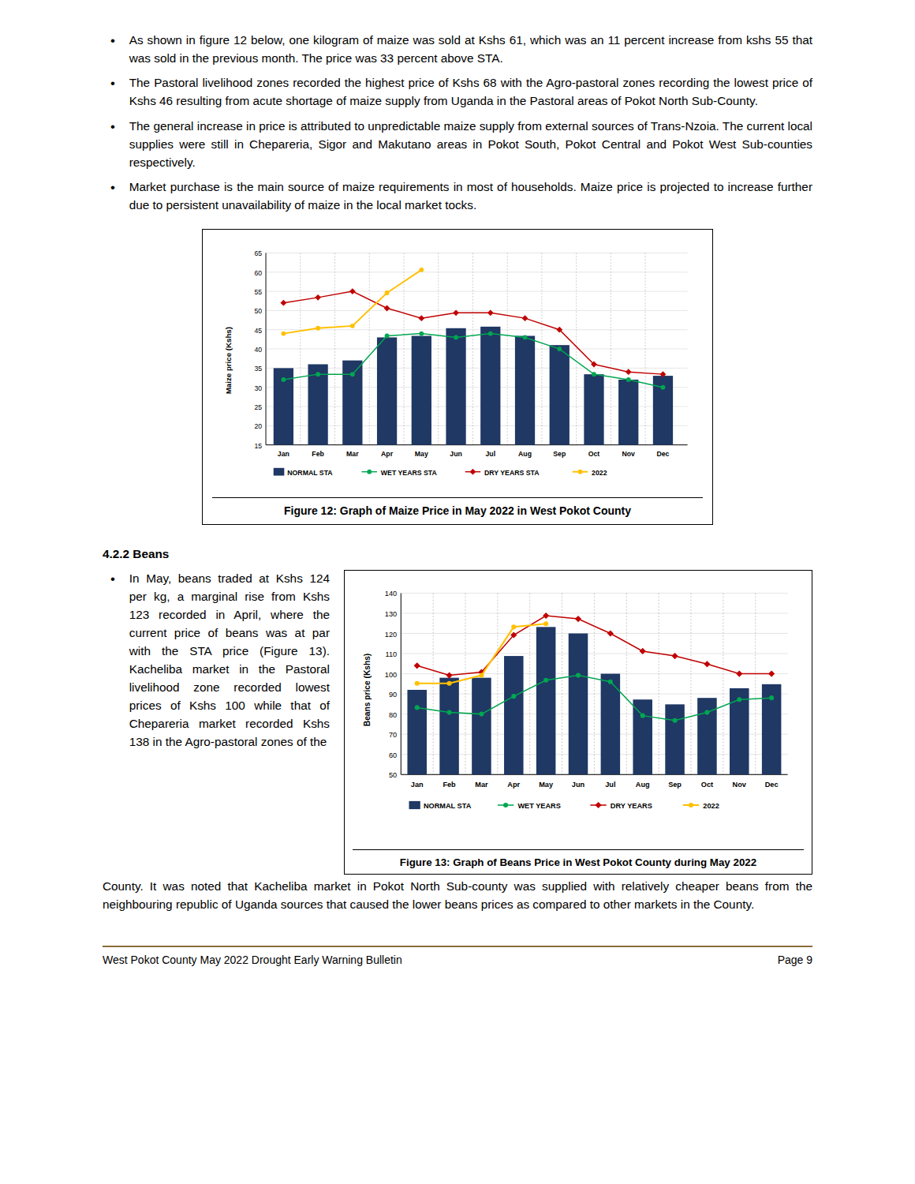As shown in figure 12 below, one kilogram of maize was sold at Kshs 61, which was an 11 percent increase from kshs 55 that was sold in the previous month. The price was 33 percent above STA.
The Pastoral livelihood zones recorded the highest price of Kshs 68 with the Agro-pastoral zones recording the lowest price of Kshs 46 resulting from acute shortage of maize supply from Uganda in the Pastoral areas of Pokot North Sub-County.
The general increase in price is attributed to unpredictable maize supply from external sources of Trans-Nzoia. The current local supplies were still in Chepareria, Sigor and Makutano areas in Pokot South, Pokot Central and Pokot West Sub-counties respectively.
Market purchase is the main source of maize requirements in most of households. Maize price is projected to increase further due to persistent unavailability of maize in the local market tocks.
Figure 12: Graph of Maize Price in May 2022 in West Pokot County
4.2.2 Beans
In May, beans traded at Kshs 124 per kg, a marginal rise from Kshs 123 recorded in April, where the current price of beans was at par with the STA price (Figure 13). Kacheliba market in the Pastoral livelihood zone recorded lowest prices of Kshs 100 while that of Chepareria market recorded Kshs 138 in the Agro-pastoral zones of the
Figure 13: Graph of Beans Price in West Pokot County during May 2022
County. It was noted that Kacheliba market in Pokot North Sub-county was supplied with relatively cheaper beans from the neighbouring republic of Uganda sources that caused the lower beans prices as compared to other markets in the County.
West Pokot County May 2022 Drought Early Warning Bulletin
Page 9